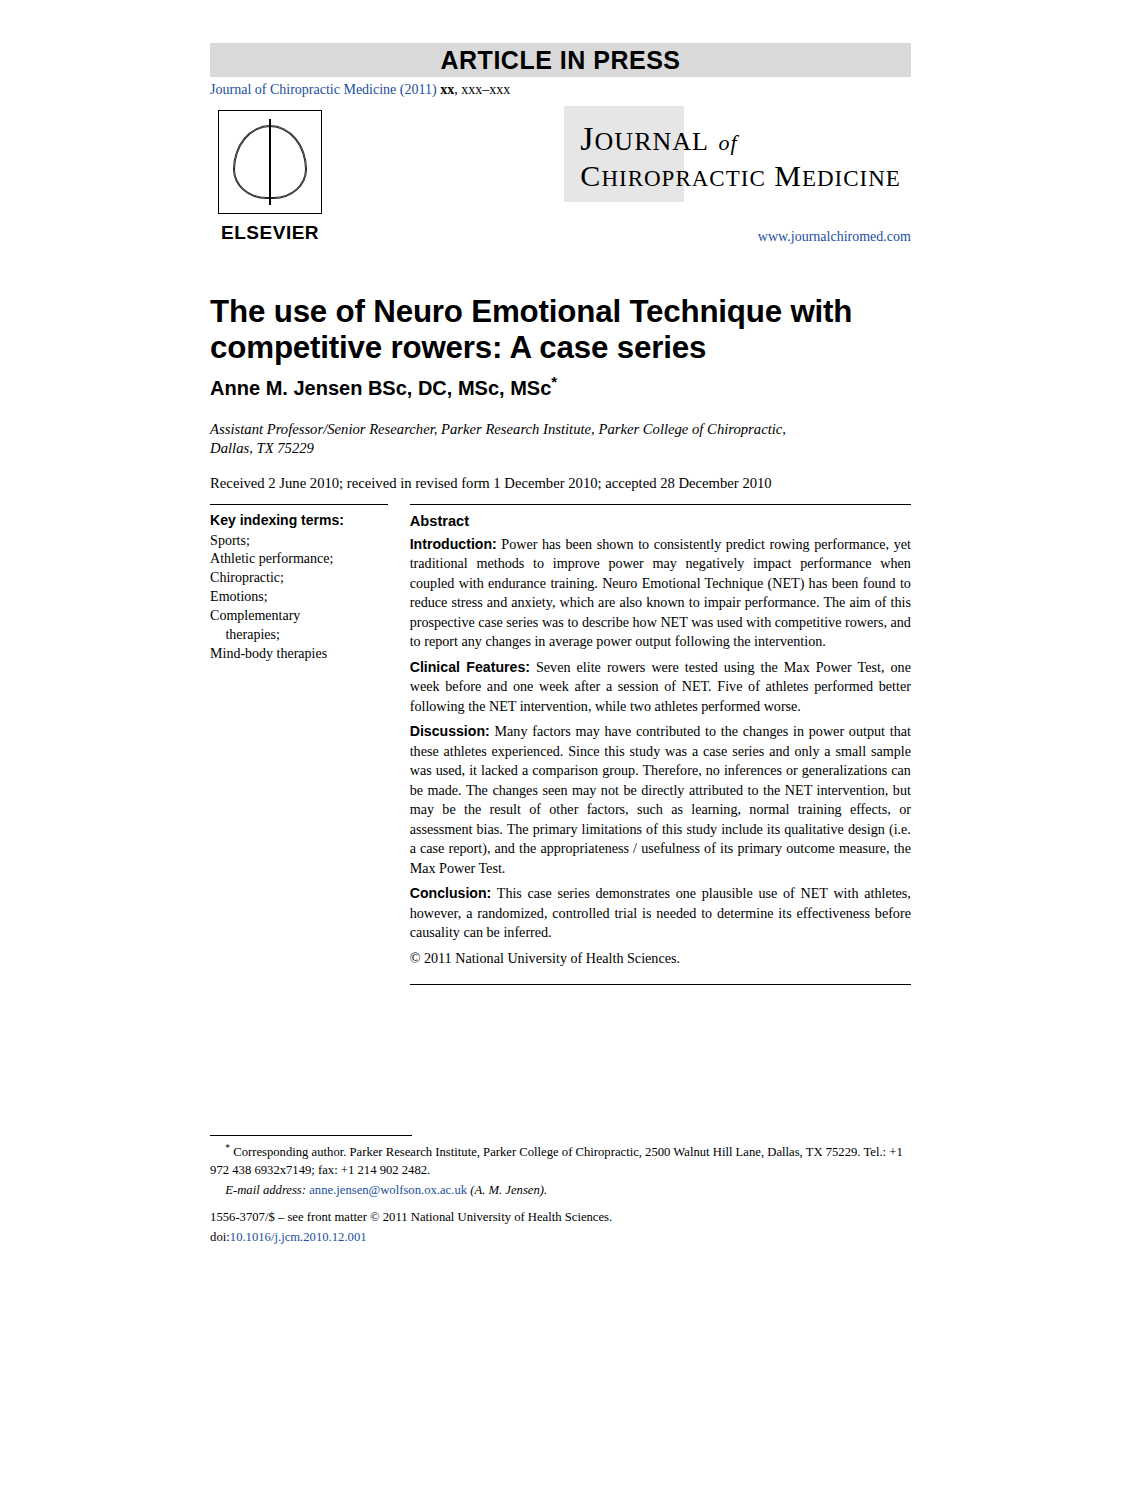ARTICLE IN PRESS
Journal of Chiropractic Medicine (2011) xx, xxx–xxx
ELSEVIER
JOURNAL of
CHIROPRACTIC MEDICINE
www.journalchiromed.com
The use of Neuro Emotional Technique with competitive rowers: A case series
Anne M. Jensen BSc, DC, MSc, MSc*
Assistant Professor/Senior Researcher, Parker Research Institute, Parker College of Chiropractic,
Dallas, TX 75229
Received 2 June 2010; received in revised form 1 December 2010; accepted 28 December 2010
Key indexing terms:
Sports;
Athletic performance;
Chiropractic;
Emotions;
Complementary
therapies;
Mind-body therapies
Abstract
Introduction: Power has been shown to consistently predict rowing performance, yet traditional methods to improve power may negatively impact performance when coupled with endurance training. Neuro Emotional Technique (NET) has been found to reduce stress and anxiety, which are also known to impair performance. The aim of this prospective case series was to describe how NET was used with competitive rowers, and to report any changes in average power output following the intervention.
Clinical Features: Seven elite rowers were tested using the Max Power Test, one week before and one week after a session of NET. Five of athletes performed better following the NET intervention, while two athletes performed worse.
Discussion: Many factors may have contributed to the changes in power output that these athletes experienced. Since this study was a case series and only a small sample was used, it lacked a comparison group. Therefore, no inferences or generalizations can be made. The changes seen may not be directly attributed to the NET intervention, but may be the result of other factors, such as learning, normal training effects, or assessment bias. The primary limitations of this study include its qualitative design (i.e. a case report), and the appropriateness / usefulness of its primary outcome measure, the Max Power Test.
Conclusion: This case series demonstrates one plausible use of NET with athletes, however, a randomized, controlled trial is needed to determine its effectiveness before causality can be inferred.
© 2011 National University of Health Sciences.
* Corresponding author. Parker Research Institute, Parker College of Chiropractic, 2500 Walnut Hill Lane, Dallas, TX 75229. Tel.: +1 972 438 6932x7149; fax: +1 214 902 2482.
E-mail address: anne.jensen@wolfson.ox.ac.uk (A. M. Jensen).
1556-3707/$ – see front matter © 2011 National University of Health Sciences.
doi:10.1016/j.jcm.2010.12.001